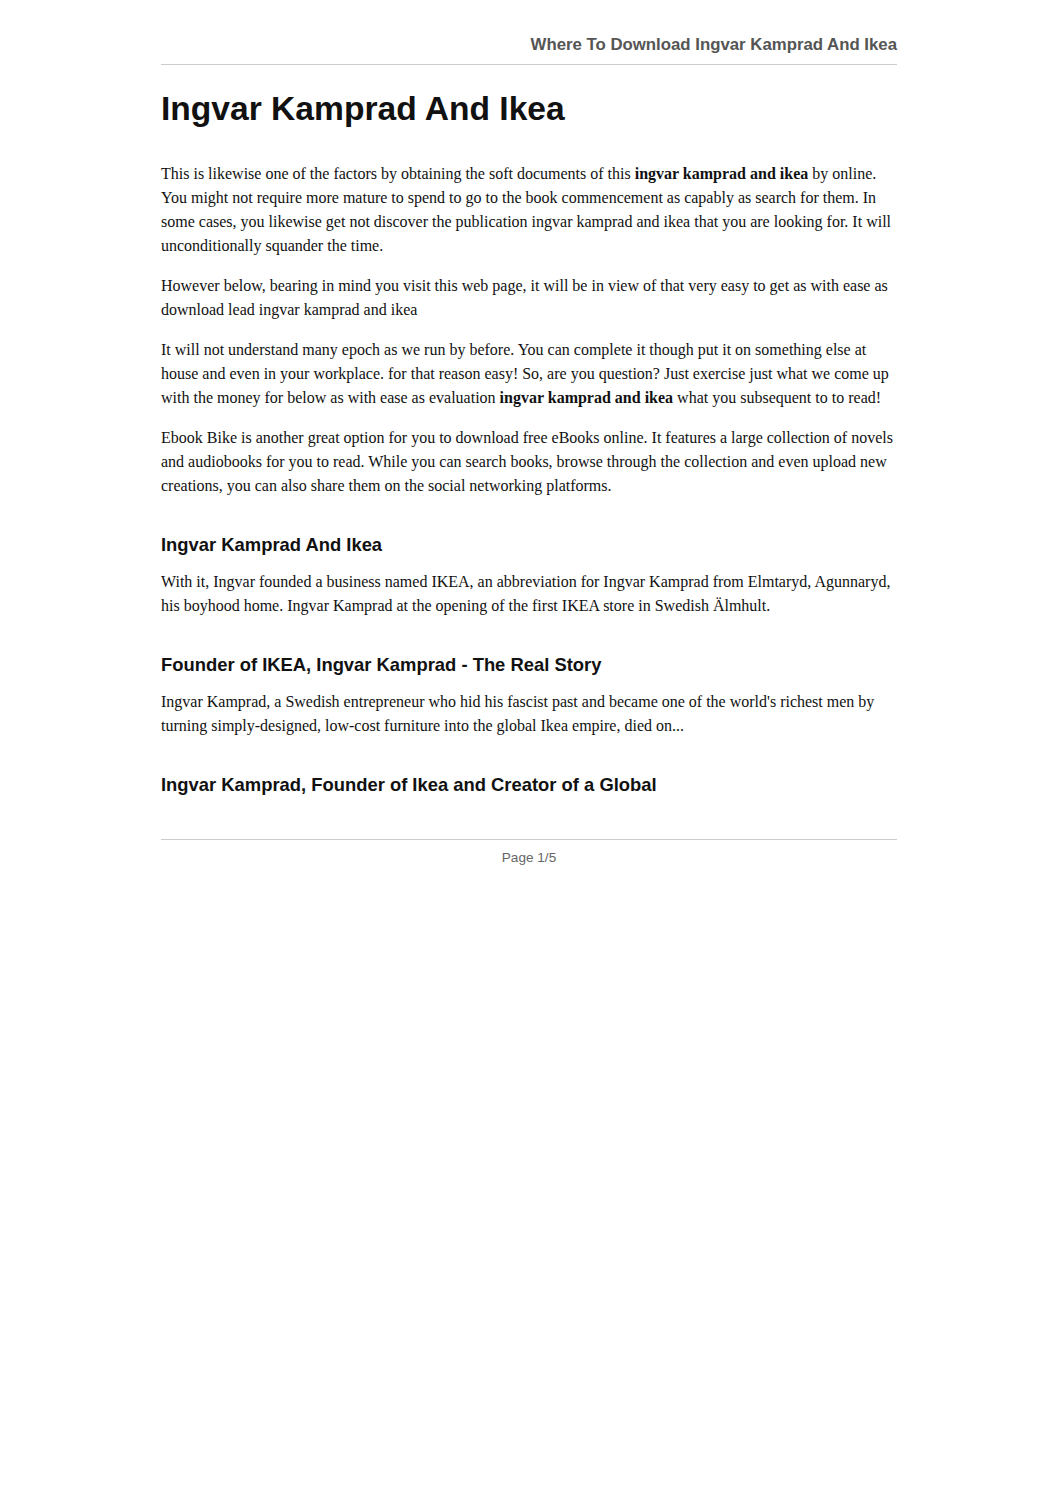Where To Download Ingvar Kamprad And Ikea
Ingvar Kamprad And Ikea
This is likewise one of the factors by obtaining the soft documents of this ingvar kamprad and ikea by online. You might not require more mature to spend to go to the book commencement as capably as search for them. In some cases, you likewise get not discover the publication ingvar kamprad and ikea that you are looking for. It will unconditionally squander the time.
However below, bearing in mind you visit this web page, it will be in view of that very easy to get as with ease as download lead ingvar kamprad and ikea
It will not understand many epoch as we run by before. You can complete it though put it on something else at house and even in your workplace. for that reason easy! So, are you question? Just exercise just what we come up with the money for below as with ease as evaluation ingvar kamprad and ikea what you subsequent to to read!
Ebook Bike is another great option for you to download free eBooks online. It features a large collection of novels and audiobooks for you to read. While you can search books, browse through the collection and even upload new creations, you can also share them on the social networking platforms.
Ingvar Kamprad And Ikea
With it, Ingvar founded a business named IKEA, an abbreviation for Ingvar Kamprad from Elmtaryd, Agunnaryd, his boyhood home. Ingvar Kamprad at the opening of the first IKEA store in Swedish Älmhult.
Founder of IKEA, Ingvar Kamprad - The Real Story
Ingvar Kamprad, a Swedish entrepreneur who hid his fascist past and became one of the world's richest men by turning simply-designed, low-cost furniture into the global Ikea empire, died on...
Ingvar Kamprad, Founder of Ikea and Creator of a Global
Page 1/5